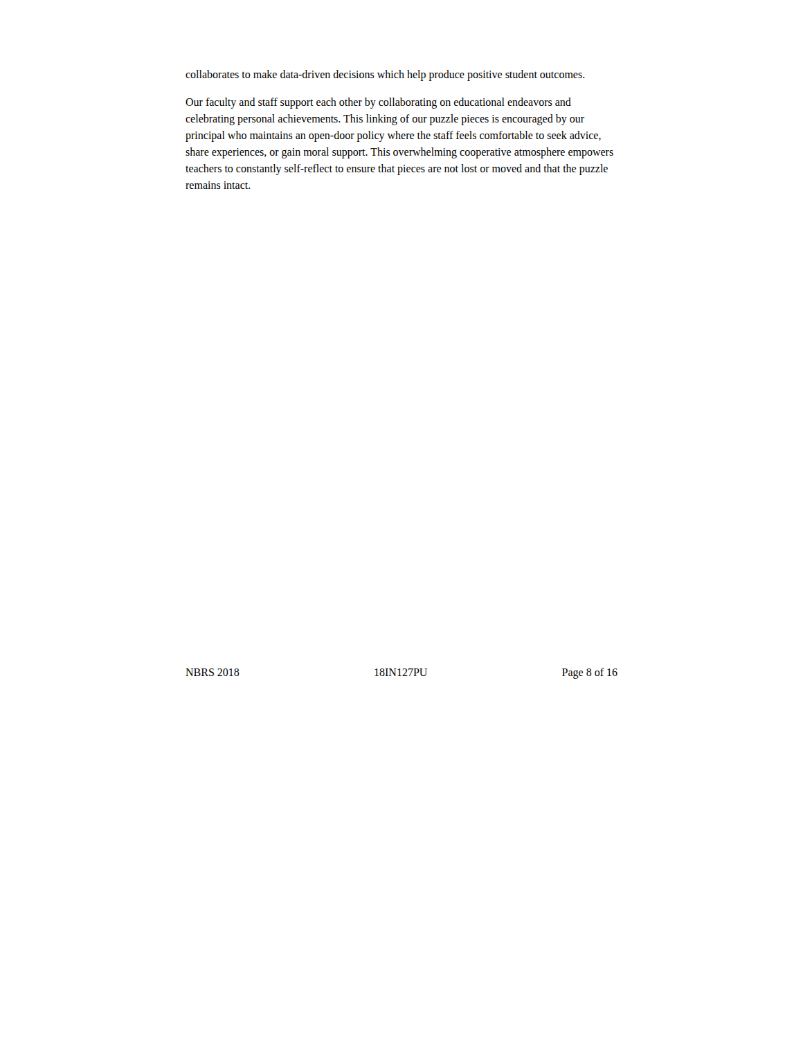collaborates to make data-driven decisions which help produce positive student outcomes.
Our faculty and staff support each other by collaborating on educational endeavors and celebrating personal achievements. This linking of our puzzle pieces is encouraged by our principal who maintains an open-door policy where the staff feels comfortable to seek advice, share experiences, or gain moral support. This overwhelming cooperative atmosphere empowers teachers to constantly self-reflect to ensure that pieces are not lost or moved and that the puzzle remains intact.
NBRS 2018 18IN127PU Page 8 of 16